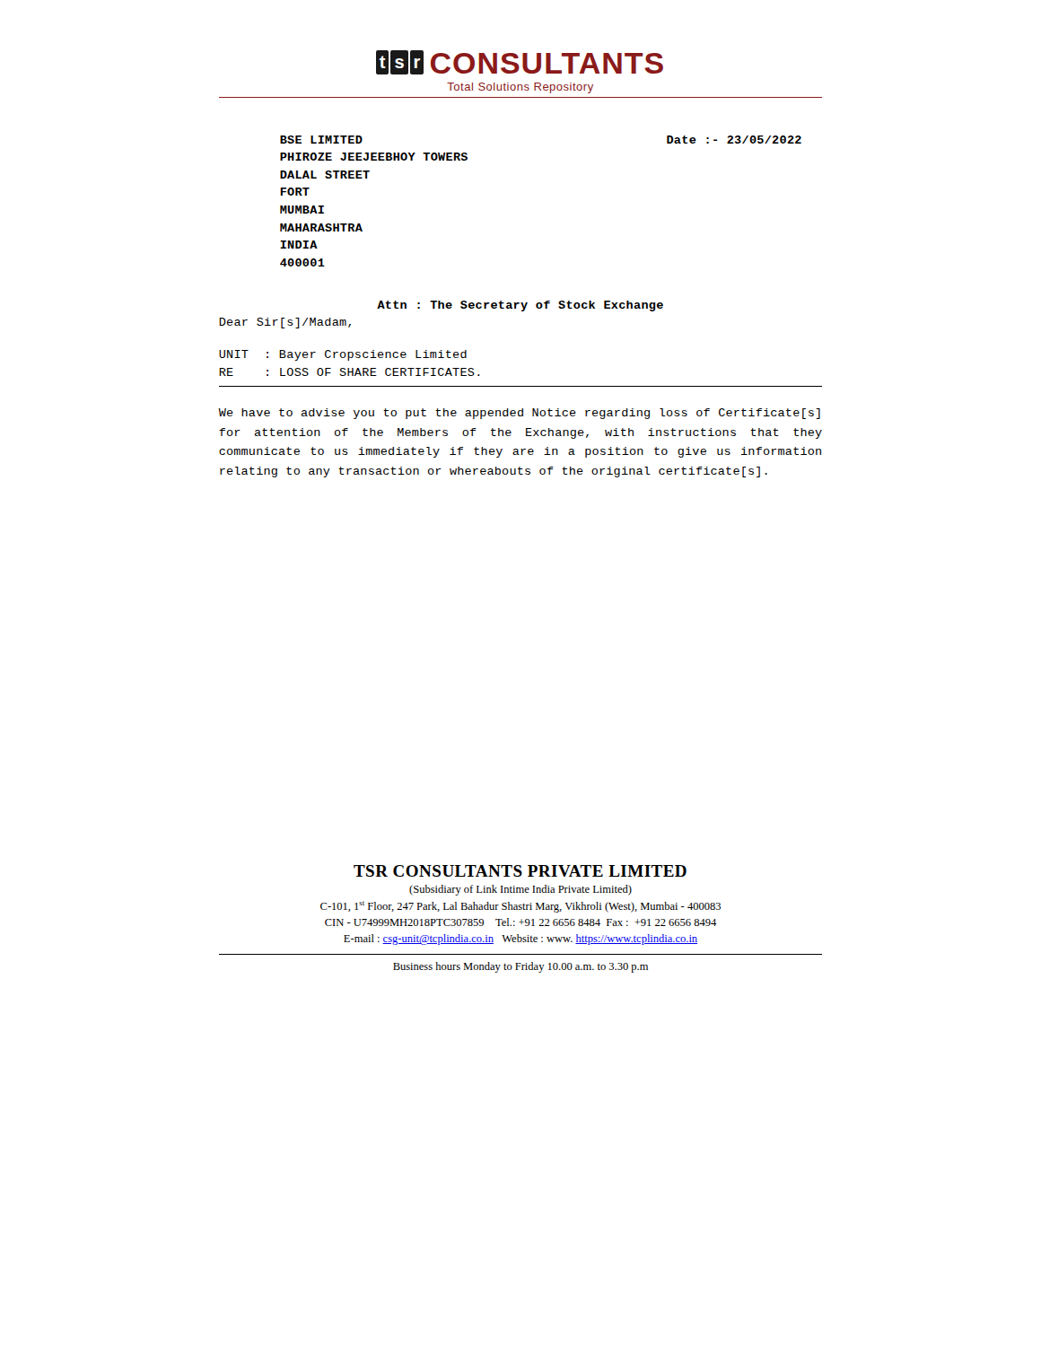tsr CONSULTANTS
Total Solutions Repository
BSE LIMITED
PHIROZE JEEJEEBHOY TOWERS
DALAL STREET
FORT
MUMBAI
MAHARASHTRA
INDIA
400001
Date :- 23/05/2022
Attn : The Secretary of Stock Exchange
Dear Sir[s]/Madam,
UNIT : Bayer Cropscience Limited
RE : LOSS OF SHARE CERTIFICATES.
We have to advise you to put the appended Notice regarding loss of Certificate[s] for attention of the Members of the Exchange, with instructions that they communicate to us immediately if they are in a position to give us information relating to any transaction or whereabouts of the original certificate[s].
TSR CONSULTANTS PRIVATE LIMITED
(Subsidiary of Link Intime India Private Limited)
C-101, 1st Floor, 247 Park, Lal Bahadur Shastri Marg, Vikhroli (West), Mumbai - 400083
CIN - U74999MH2018PTC307859 Tel.: +91 22 6656 8484 Fax : +91 22 6656 8494
E-mail : csg-unit@tcplindia.co.in Website : www. https://www.tcplindia.co.in
Business hours Monday to Friday 10.00 a.m. to 3.30 p.m